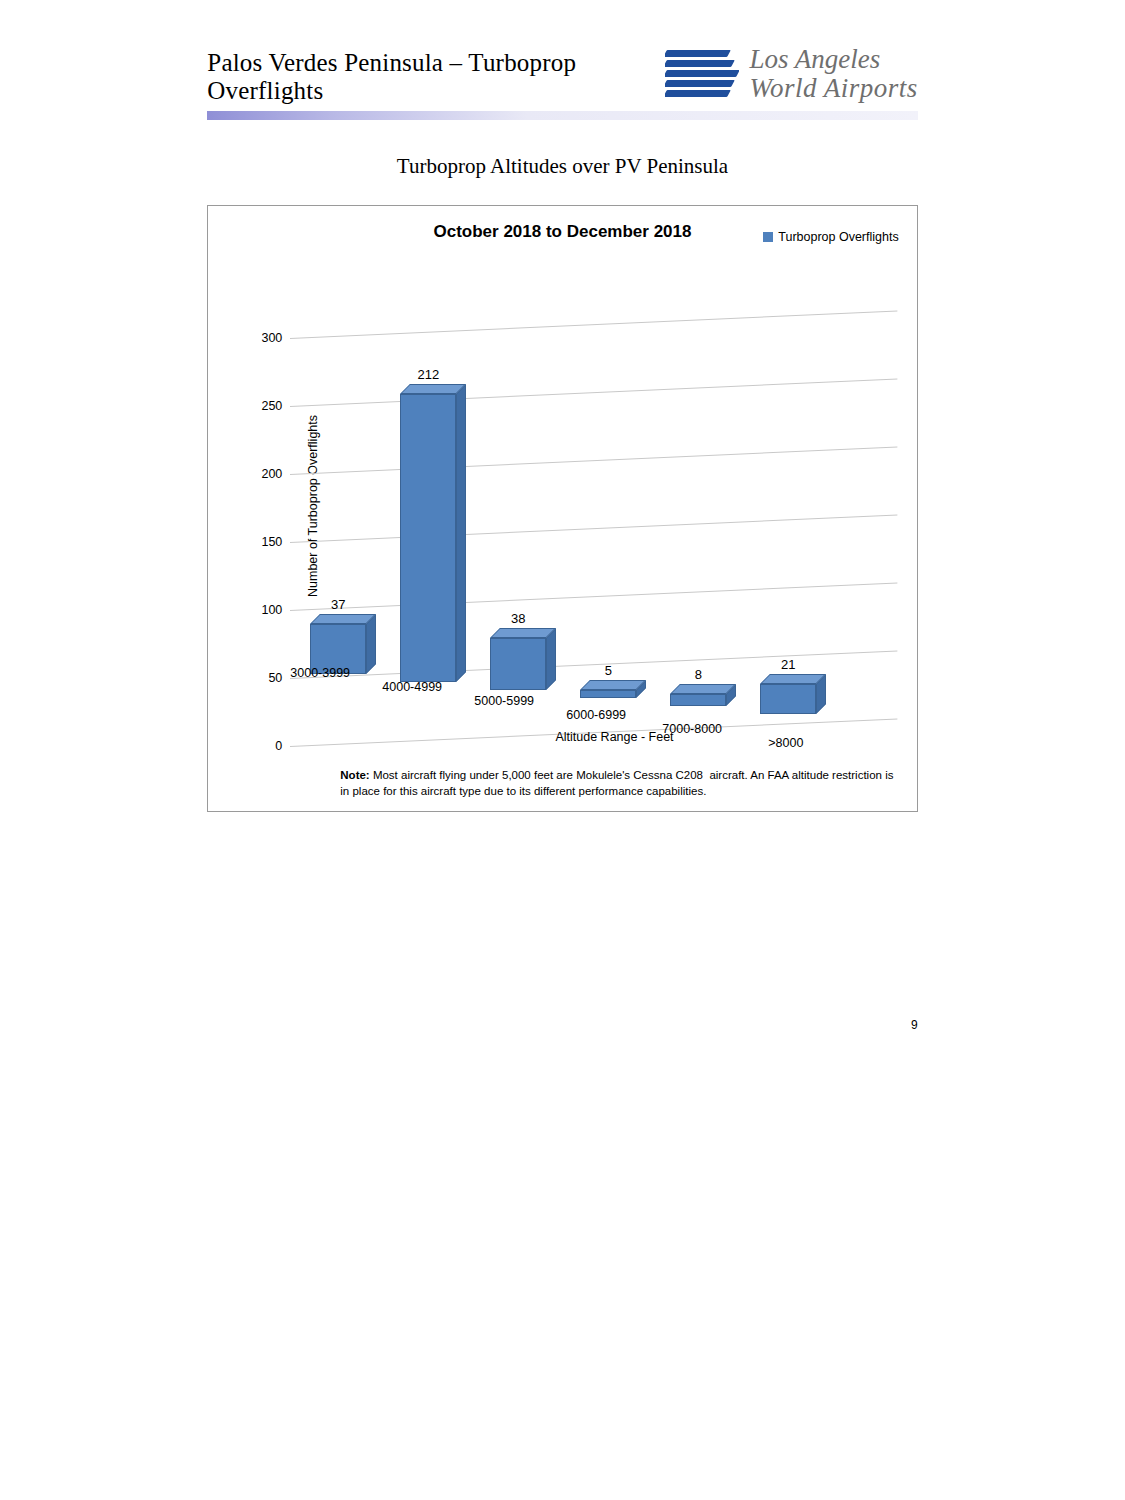Palos Verdes Peninsula – Turboprop Overflights
Los Angeles
World Airports
Turboprop Altitudes over PV Peninsula
October 2018 to December 2018
Turboprop Overflights
Number of Turboprop Overflights
300
250
200
150
100
50
0
37
212
38
5
8
21
3000-3999
4000-4999
5000-5999
6000-6999
7000-8000
>8000
Altitude Range - Feet
Note: Most aircraft flying under 5,000 feet are Mokulele's Cessna C208 aircraft. An FAA altitude restriction is in place for this aircraft type due to its different performance capabilities.
9